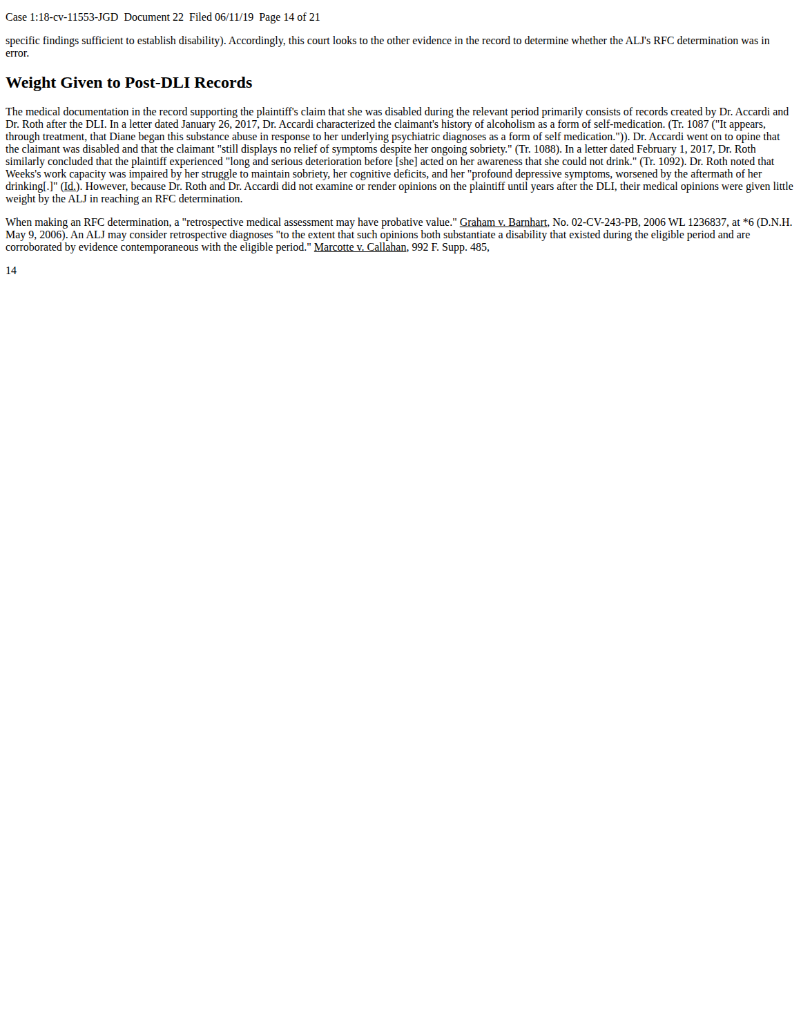Case 1:18-cv-11553-JGD Document 22 Filed 06/11/19 Page 14 of 21
specific findings sufficient to establish disability). Accordingly, this court looks to the other evidence in the record to determine whether the ALJ's RFC determination was in error.
Weight Given to Post-DLI Records
The medical documentation in the record supporting the plaintiff's claim that she was disabled during the relevant period primarily consists of records created by Dr. Accardi and Dr. Roth after the DLI. In a letter dated January 26, 2017, Dr. Accardi characterized the claimant's history of alcoholism as a form of self-medication. (Tr. 1087 ("It appears, through treatment, that Diane began this substance abuse in response to her underlying psychiatric diagnoses as a form of self medication.")). Dr. Accardi went on to opine that the claimant was disabled and that the claimant "still displays no relief of symptoms despite her ongoing sobriety." (Tr. 1088). In a letter dated February 1, 2017, Dr. Roth similarly concluded that the plaintiff experienced "long and serious deterioration before [she] acted on her awareness that she could not drink." (Tr. 1092). Dr. Roth noted that Weeks's work capacity was impaired by her struggle to maintain sobriety, her cognitive deficits, and her "profound depressive symptoms, worsened by the aftermath of her drinking[.]" (Id.). However, because Dr. Roth and Dr. Accardi did not examine or render opinions on the plaintiff until years after the DLI, their medical opinions were given little weight by the ALJ in reaching an RFC determination.
When making an RFC determination, a "retrospective medical assessment may have probative value." Graham v. Barnhart, No. 02-CV-243-PB, 2006 WL 1236837, at *6 (D.N.H. May 9, 2006). An ALJ may consider retrospective diagnoses "to the extent that such opinions both substantiate a disability that existed during the eligible period and are corroborated by evidence contemporaneous with the eligible period." Marcotte v. Callahan, 992 F. Supp. 485,
14